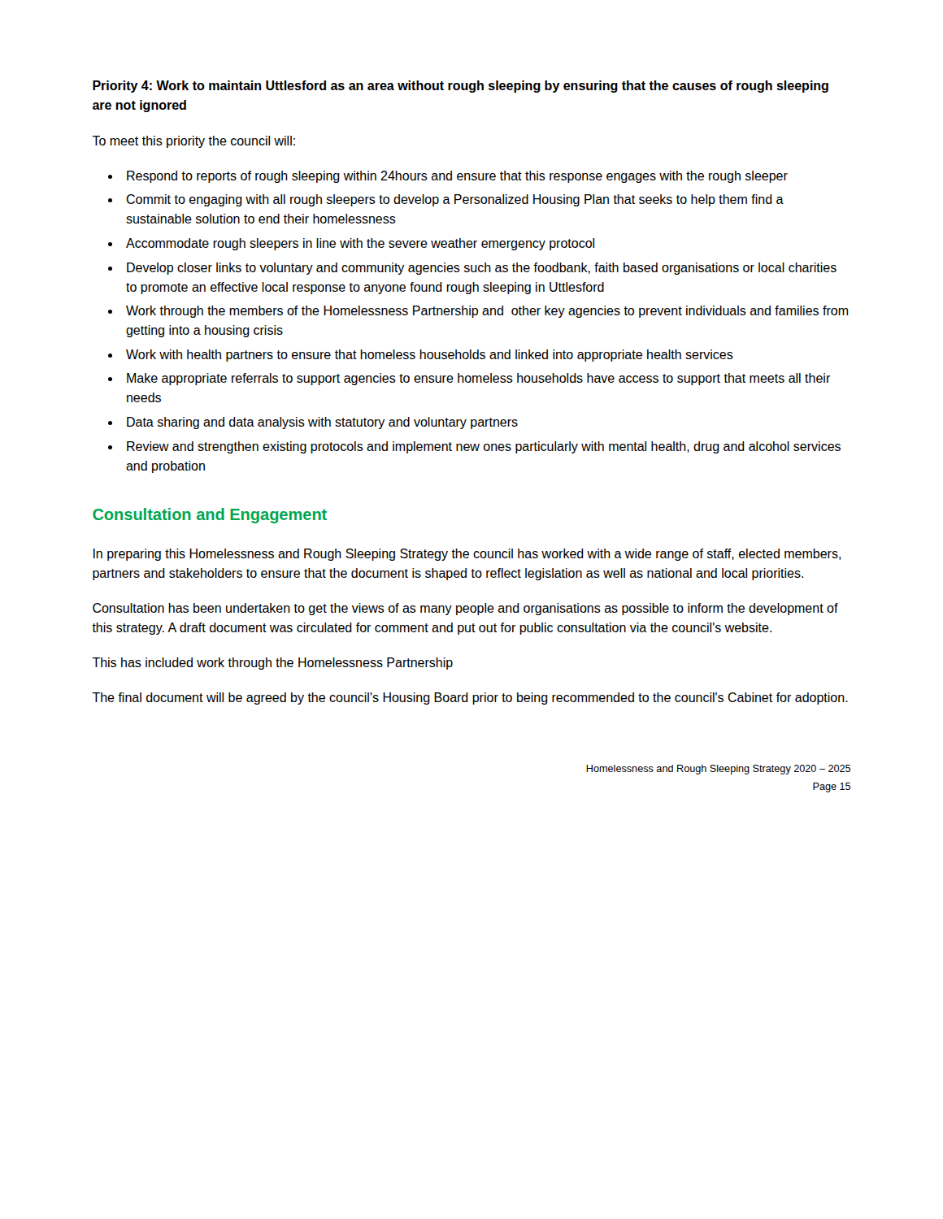Priority 4: Work to maintain Uttlesford as an area without rough sleeping by ensuring that the causes of rough sleeping are not ignored
To meet this priority the council will:
Respond to reports of rough sleeping within 24hours and ensure that this response engages with the rough sleeper
Commit to engaging with all rough sleepers to develop a Personalized Housing Plan that seeks to help them find a sustainable solution to end their homelessness
Accommodate rough sleepers in line with the severe weather emergency protocol
Develop closer links to voluntary and community agencies such as the foodbank, faith based organisations or local charities to promote an effective local response to anyone found rough sleeping in Uttlesford
Work through the members of the Homelessness Partnership and other key agencies to prevent individuals and families from getting into a housing crisis
Work with health partners to ensure that homeless households and linked into appropriate health services
Make appropriate referrals to support agencies to ensure homeless households have access to support that meets all their needs
Data sharing and data analysis with statutory and voluntary partners
Review and strengthen existing protocols and implement new ones particularly with mental health, drug and alcohol services and probation
Consultation and Engagement
In preparing this Homelessness and Rough Sleeping Strategy the council has worked with a wide range of staff, elected members, partners and stakeholders to ensure that the document is shaped to reflect legislation as well as national and local priorities.
Consultation has been undertaken to get the views of as many people and organisations as possible to inform the development of this strategy. A draft document was circulated for comment and put out for public consultation via the council's website.
This has included work through the Homelessness Partnership
The final document will be agreed by the council's Housing Board prior to being recommended to the council's Cabinet for adoption.
Homelessness and Rough Sleeping Strategy 2020 – 2025
Page 15